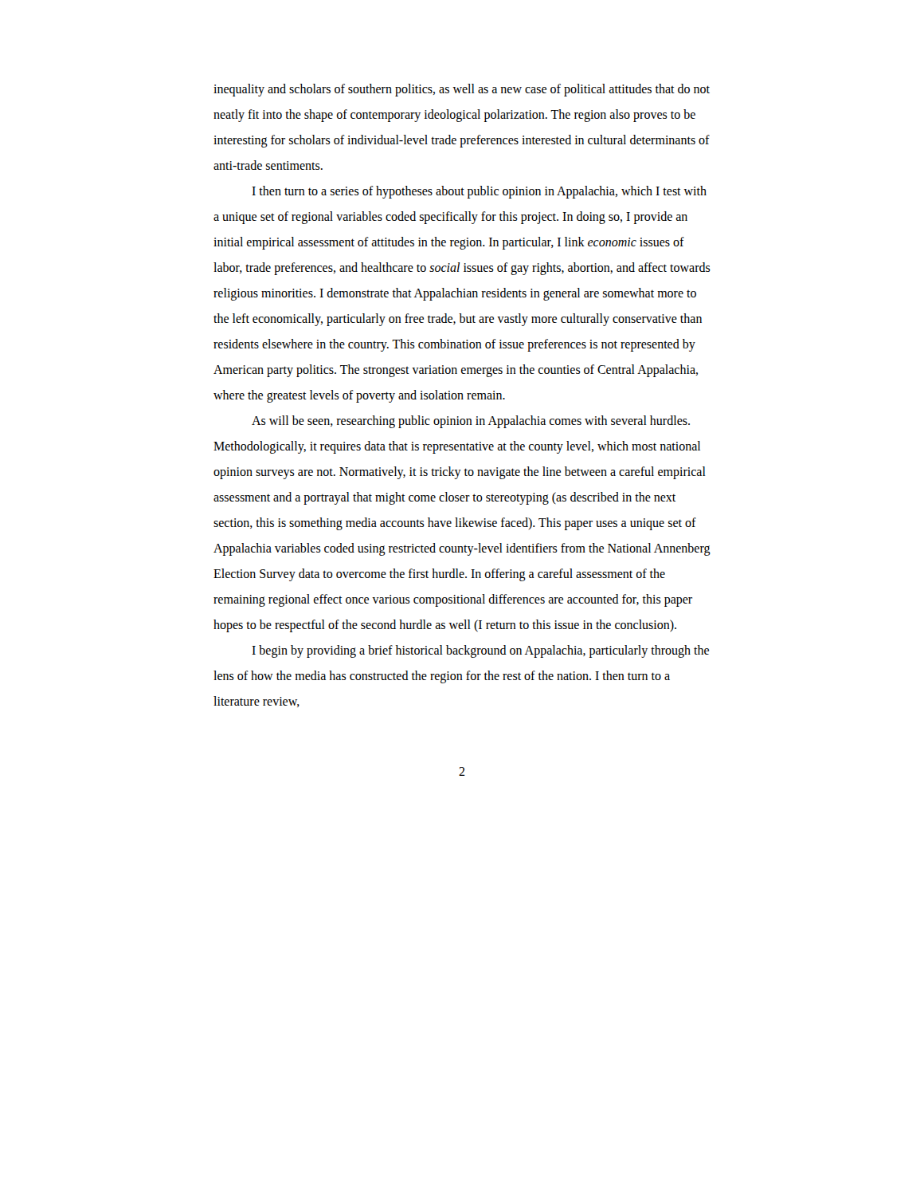inequality and scholars of southern politics, as well as a new case of political attitudes that do not neatly fit into the shape of contemporary ideological polarization. The region also proves to be interesting for scholars of individual-level trade preferences interested in cultural determinants of anti-trade sentiments.
I then turn to a series of hypotheses about public opinion in Appalachia, which I test with a unique set of regional variables coded specifically for this project. In doing so, I provide an initial empirical assessment of attitudes in the region. In particular, I link economic issues of labor, trade preferences, and healthcare to social issues of gay rights, abortion, and affect towards religious minorities. I demonstrate that Appalachian residents in general are somewhat more to the left economically, particularly on free trade, but are vastly more culturally conservative than residents elsewhere in the country. This combination of issue preferences is not represented by American party politics. The strongest variation emerges in the counties of Central Appalachia, where the greatest levels of poverty and isolation remain.
As will be seen, researching public opinion in Appalachia comes with several hurdles. Methodologically, it requires data that is representative at the county level, which most national opinion surveys are not. Normatively, it is tricky to navigate the line between a careful empirical assessment and a portrayal that might come closer to stereotyping (as described in the next section, this is something media accounts have likewise faced). This paper uses a unique set of Appalachia variables coded using restricted county-level identifiers from the National Annenberg Election Survey data to overcome the first hurdle. In offering a careful assessment of the remaining regional effect once various compositional differences are accounted for, this paper hopes to be respectful of the second hurdle as well (I return to this issue in the conclusion).
I begin by providing a brief historical background on Appalachia, particularly through the lens of how the media has constructed the region for the rest of the nation. I then turn to a literature review,
2